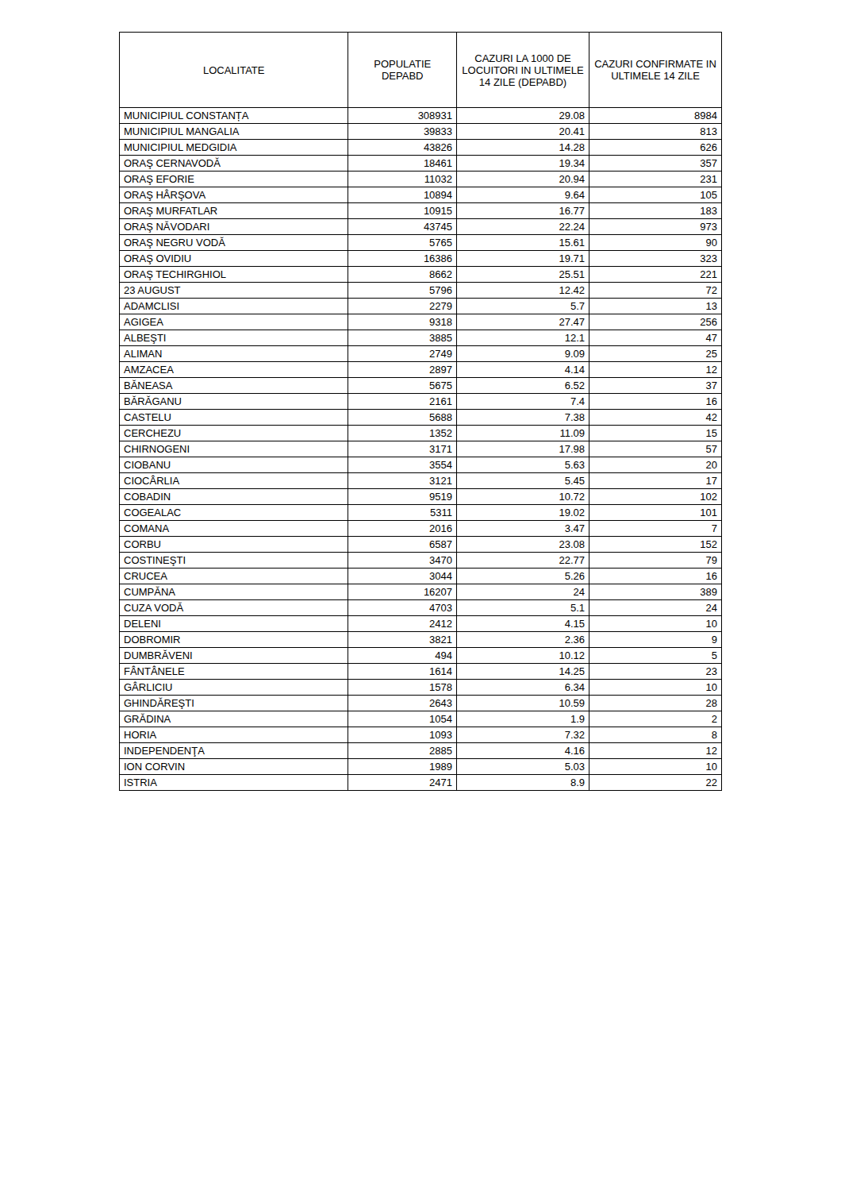| LOCALITATE | POPULATIE DEPABD | CAZURI LA 1000 DE LOCUITORI IN ULTIMELE 14 ZILE (DEPABD) | CAZURI CONFIRMATE IN ULTIMELE 14 ZILE |
| --- | --- | --- | --- |
| MUNICIPIUL CONSTANȚA | 308931 | 29.08 | 8984 |
| MUNICIPIUL MANGALIA | 39833 | 20.41 | 813 |
| MUNICIPIUL MEDGIDIA | 43826 | 14.28 | 626 |
| ORAŞ CERNAVODĂ | 18461 | 19.34 | 357 |
| ORAŞ EFORIE | 11032 | 20.94 | 231 |
| ORAŞ HÂRŞOVA | 10894 | 9.64 | 105 |
| ORAŞ MURFATLAR | 10915 | 16.77 | 183 |
| ORAŞ NĂVODARI | 43745 | 22.24 | 973 |
| ORAŞ NEGRU VODĂ | 5765 | 15.61 | 90 |
| ORAŞ OVIDIU | 16386 | 19.71 | 323 |
| ORAŞ TECHIRGHIOL | 8662 | 25.51 | 221 |
| 23 AUGUST | 5796 | 12.42 | 72 |
| ADAMCLISI | 2279 | 5.7 | 13 |
| AGIGEA | 9318 | 27.47 | 256 |
| ALBEŞTI | 3885 | 12.1 | 47 |
| ALIMAN | 2749 | 9.09 | 25 |
| AMZACEA | 2897 | 4.14 | 12 |
| BĂNEASA | 5675 | 6.52 | 37 |
| BĂRĂGANU | 2161 | 7.4 | 16 |
| CASTELU | 5688 | 7.38 | 42 |
| CERCHEZU | 1352 | 11.09 | 15 |
| CHIRNOGENI | 3171 | 17.98 | 57 |
| CIOBANU | 3554 | 5.63 | 20 |
| CIOCÂRLIA | 3121 | 5.45 | 17 |
| COBADIN | 9519 | 10.72 | 102 |
| COGEALAC | 5311 | 19.02 | 101 |
| COMANA | 2016 | 3.47 | 7 |
| CORBU | 6587 | 23.08 | 152 |
| COSTINEŞTI | 3470 | 22.77 | 79 |
| CRUCEA | 3044 | 5.26 | 16 |
| CUMPĂNA | 16207 | 24 | 389 |
| CUZA VODĂ | 4703 | 5.1 | 24 |
| DELENI | 2412 | 4.15 | 10 |
| DOBROMIR | 3821 | 2.36 | 9 |
| DUMBRĂVENI | 494 | 10.12 | 5 |
| FÂNTÂNELE | 1614 | 14.25 | 23 |
| GÂRLICIU | 1578 | 6.34 | 10 |
| GHINDĂREŞTI | 2643 | 10.59 | 28 |
| GRĂDINA | 1054 | 1.9 | 2 |
| HORIA | 1093 | 7.32 | 8 |
| INDEPENDENŢA | 2885 | 4.16 | 12 |
| ION CORVIN | 1989 | 5.03 | 10 |
| ISTRIA | 2471 | 8.9 | 22 |